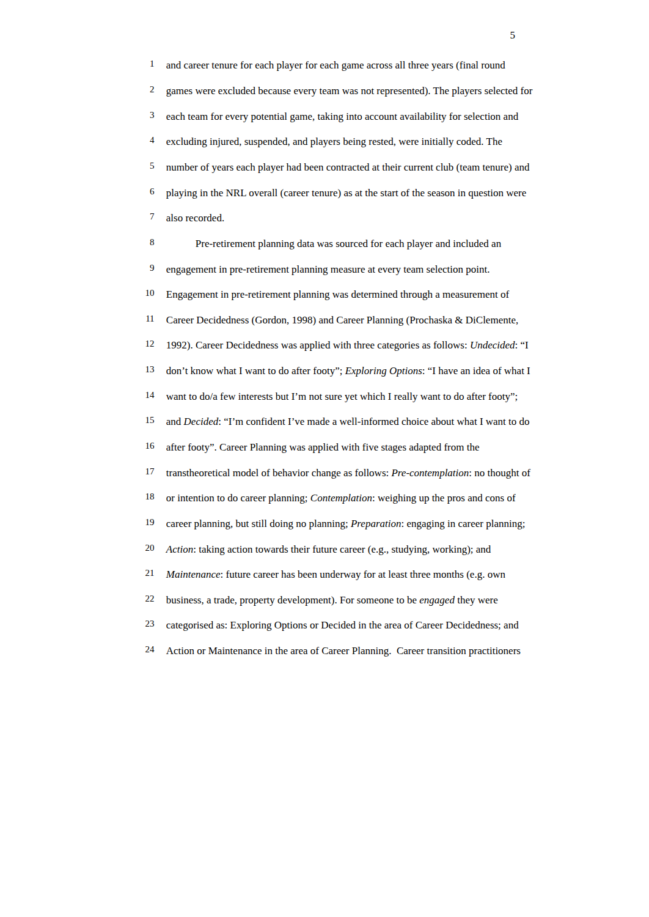5
and career tenure for each player for each game across all three years (final round
games were excluded because every team was not represented). The players selected for
each team for every potential game, taking into account availability for selection and
excluding injured, suspended, and players being rested, were initially coded. The
number of years each player had been contracted at their current club (team tenure) and
playing in the NRL overall (career tenure) as at the start of the season in question were
also recorded.
Pre-retirement planning data was sourced for each player and included an
engagement in pre-retirement planning measure at every team selection point.
Engagement in pre-retirement planning was determined through a measurement of
Career Decidedness (Gordon, 1998) and Career Planning (Prochaska & DiClemente,
1992). Career Decidedness was applied with three categories as follows: Undecided: “I
don’t know what I want to do after footy”; Exploring Options: “I have an idea of what I
want to do/a few interests but I’m not sure yet which I really want to do after footy”;
and Decided: “I’m confident I’ve made a well-informed choice about what I want to do
after footy”. Career Planning was applied with five stages adapted from the
transtheoretical model of behavior change as follows: Pre-contemplation: no thought of
or intention to do career planning; Contemplation: weighing up the pros and cons of
career planning, but still doing no planning; Preparation: engaging in career planning;
Action: taking action towards their future career (e.g., studying, working); and
Maintenance: future career has been underway for at least three months (e.g. own
business, a trade, property development). For someone to be engaged they were
categorised as: Exploring Options or Decided in the area of Career Decidedness; and
Action or Maintenance in the area of Career Planning. Career transition practitioners